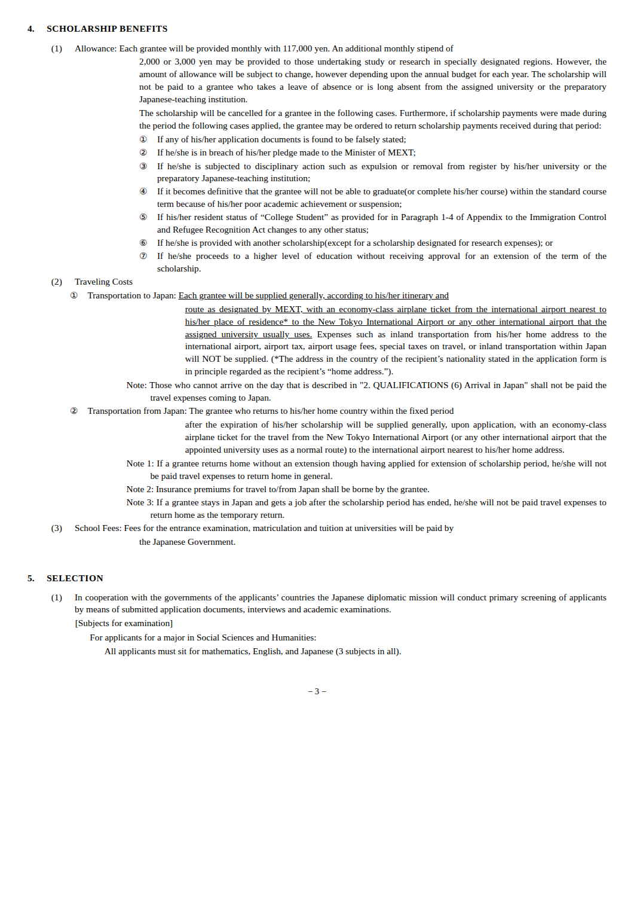4.
SCHOLARSHIP BENEFITS
(1) Allowance: Each grantee will be provided monthly with 117,000 yen. An additional monthly stipend of
2,000 or 3,000 yen may be provided to those undertaking study or research in specially designated regions. However, the amount of allowance will be subject to change, however depending upon the annual budget for each year. The scholarship will not be paid to a grantee who takes a leave of absence or is long absent from the assigned university or the preparatory Japanese-teaching institution.
The scholarship will be cancelled for a grantee in the following cases. Furthermore, if scholarship payments were made during the period the following cases applied, the grantee may be ordered to return scholarship payments received during that period:
① If any of his/her application documents is found to be falsely stated;
② If he/she is in breach of his/her pledge made to the Minister of MEXT;
③ If he/she is subjected to disciplinary action such as expulsion or removal from register by his/her university or the preparatory Japanese-teaching institution;
④ If it becomes definitive that the grantee will not be able to graduate(or complete his/her course) within the standard course term because of his/her poor academic achievement or suspension;
⑤ If his/her resident status of “College Student” as provided for in Paragraph 1-4 of Appendix to the Immigration Control and Refugee Recognition Act changes to any other status;
⑥ If he/she is provided with another scholarship(except for a scholarship designated for research expenses); or
⑦ If he/she proceeds to a higher level of education without receiving approval for an extension of the term of the scholarship.
(2) Traveling Costs
① Transportation to Japan: Each grantee will be supplied generally, according to his/her itinerary and
route as designated by MEXT, with an economy-class airplane ticket from the international airport nearest to his/her place of residence* to the New Tokyo International Airport or any other international airport that the assigned university usually uses. Expenses such as inland transportation from his/her home address to the international airport, airport tax, airport usage fees, special taxes on travel, or inland transportation within Japan will NOT be supplied. (*The address in the country of the recipient’s nationality stated in the application form is in principle regarded as the recipient’s “home address.”).
Note: Those who cannot arrive on the day that is described in "2. QUALIFICATIONS (6) Arrival in Japan" shall not be paid the travel expenses coming to Japan.
② Transportation from Japan: The grantee who returns to his/her home country within the fixed period
after the expiration of his/her scholarship will be supplied generally, upon application, with an economy-class airplane ticket for the travel from the New Tokyo International Airport (or any other international airport that the appointed university uses as a normal route) to the international airport nearest to his/her home address.
Note 1: If a grantee returns home without an extension though having applied for extension of scholarship period, he/she will not be paid travel expenses to return home in general.
Note 2: Insurance premiums for travel to/from Japan shall be borne by the grantee.
Note 3: If a grantee stays in Japan and gets a job after the scholarship period has ended, he/she will not be paid travel expenses to return home as the temporary return.
(3) School Fees: Fees for the entrance examination, matriculation and tuition at universities will be paid by
the Japanese Government.
5.
SELECTION
(1) In cooperation with the governments of the applicants’ countries the Japanese diplomatic mission will conduct primary screening of applicants by means of submitted application documents, interviews and academic examinations.
[Subjects for examination]
For applicants for a major in Social Sciences and Humanities:
All applicants must sit for mathematics, English, and Japanese (3 subjects in all).
− 3 −